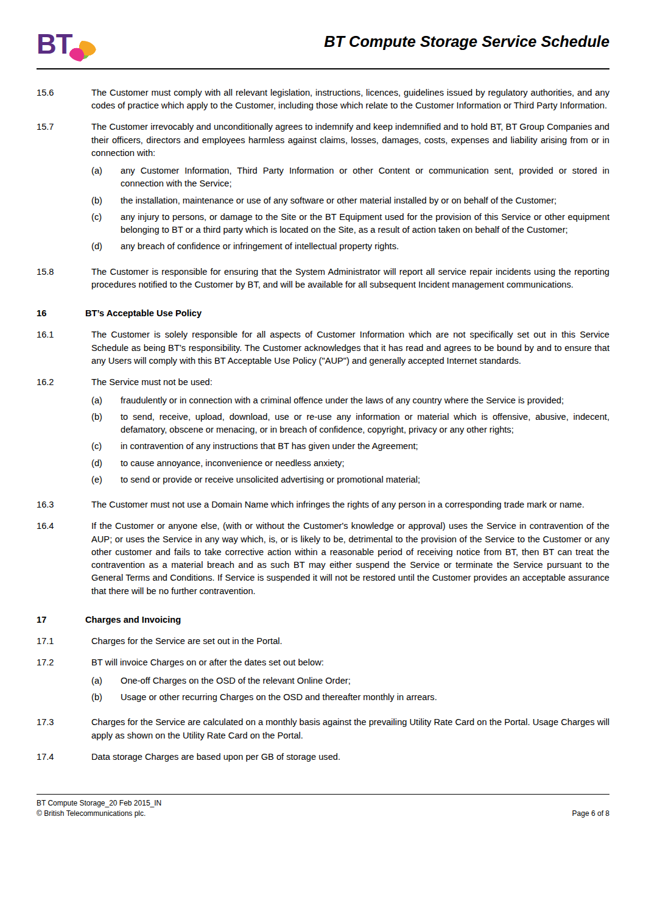BT
BT Compute Storage Service Schedule
15.6
The Customer must comply with all relevant legislation, instructions, licences, guidelines issued by regulatory authorities, and any codes of practice which apply to the Customer, including those which relate to the Customer Information or Third Party Information.
15.7
The Customer irrevocably and unconditionally agrees to indemnify and keep indemnified and to hold BT, BT Group Companies and their officers, directors and employees harmless against claims, losses, damages, costs, expenses and liability arising from or in connection with:
(a) any Customer Information, Third Party Information or other Content or communication sent, provided or stored in connection with the Service;
(b) the installation, maintenance or use of any software or other material installed by or on behalf of the Customer;
(c) any injury to persons, or damage to the Site or the BT Equipment used for the provision of this Service or other equipment belonging to BT or a third party which is located on the Site, as a result of action taken on behalf of the Customer;
(d) any breach of confidence or infringement of intellectual property rights.
15.8
The Customer is responsible for ensuring that the System Administrator will report all service repair incidents using the reporting procedures notified to the Customer by BT, and will be available for all subsequent Incident management communications.
16
BT’s Acceptable Use Policy
16.1
The Customer is solely responsible for all aspects of Customer Information which are not specifically set out in this Service Schedule as being BT’s responsibility. The Customer acknowledges that it has read and agrees to be bound by and to ensure that any Users will comply with this BT Acceptable Use Policy ("AUP") and generally accepted Internet standards.
16.2
The Service must not be used:
(a) fraudulently or in connection with a criminal offence under the laws of any country where the Service is provided;
(b) to send, receive, upload, download, use or re-use any information or material which is offensive, abusive, indecent, defamatory, obscene or menacing, or in breach of confidence, copyright, privacy or any other rights;
(c) in contravention of any instructions that BT has given under the Agreement;
(d) to cause annoyance, inconvenience or needless anxiety;
(e) to send or provide or receive unsolicited advertising or promotional material;
16.3
The Customer must not use a Domain Name which infringes the rights of any person in a corresponding trade mark or name.
16.4
If the Customer or anyone else, (with or without the Customer's knowledge or approval) uses the Service in contravention of the AUP; or uses the Service in any way which, is, or is likely to be, detrimental to the provision of the Service to the Customer or any other customer and fails to take corrective action within a reasonable period of receiving notice from BT, then BT can treat the contravention as a material breach and as such BT may either suspend the Service or terminate the Service pursuant to the General Terms and Conditions. If Service is suspended it will not be restored until the Customer provides an acceptable assurance that there will be no further contravention.
17
Charges and Invoicing
17.1
Charges for the Service are set out in the Portal.
17.2
BT will invoice Charges on or after the dates set out below:
(a) One-off Charges on the OSD of the relevant Online Order;
(b) Usage or other recurring Charges on the OSD and thereafter monthly in arrears.
17.3
Charges for the Service are calculated on a monthly basis against the prevailing Utility Rate Card on the Portal. Usage Charges will apply as shown on the Utility Rate Card on the Portal.
17.4
Data storage Charges are based upon per GB of storage used.
BT Compute Storage_20 Feb 2015_IN
© British Telecommunications plc.
Page 6 of 8